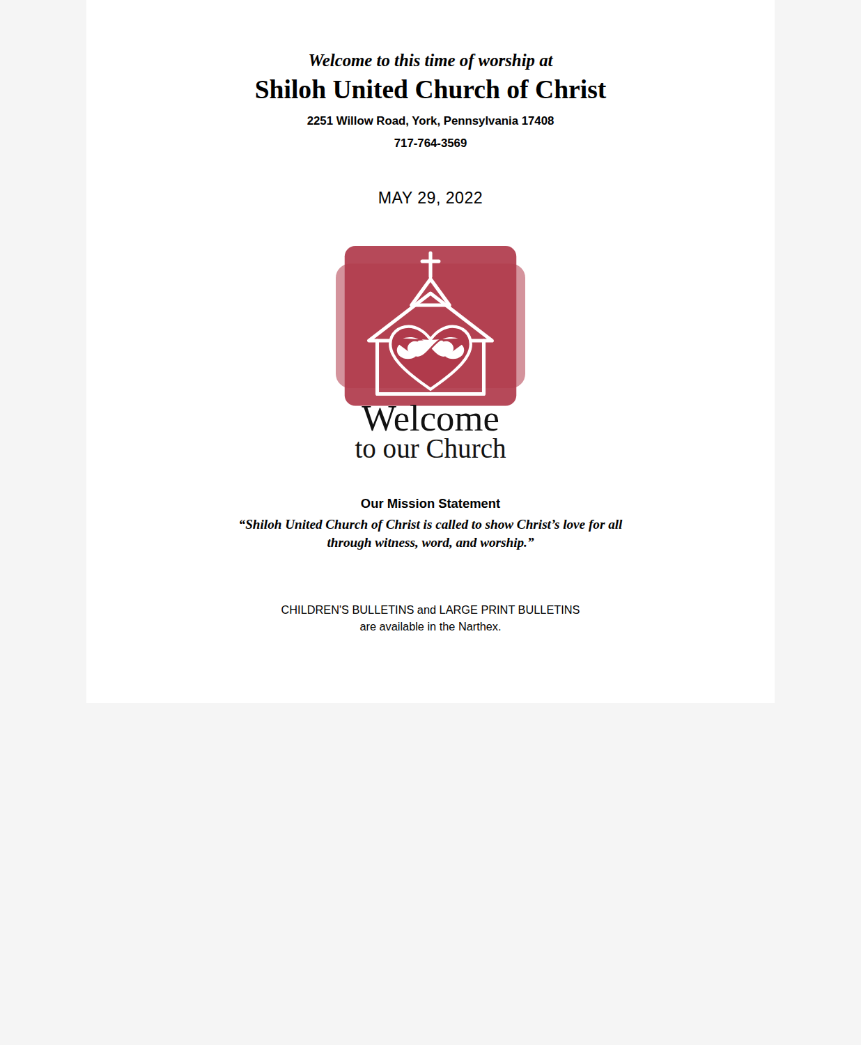Welcome to this time of worship at
Shiloh United Church of Christ
2251 Willow Road, York, Pennsylvania 17408
717-764-3569
MAY 29, 2022
Welcome to our Church A church outline with a cross on the steeple containing a heart and two clasped hands, over a red brushed background, with the words “Welcome to our Church” below. Welcome to our Church
Our Mission Statement
“Shiloh United Church of Christ is called to show Christ’s love for all through witness, word, and worship.”
CHILDREN'S BULLETINS and LARGE PRINT BULLETINS
are available in the Narthex.